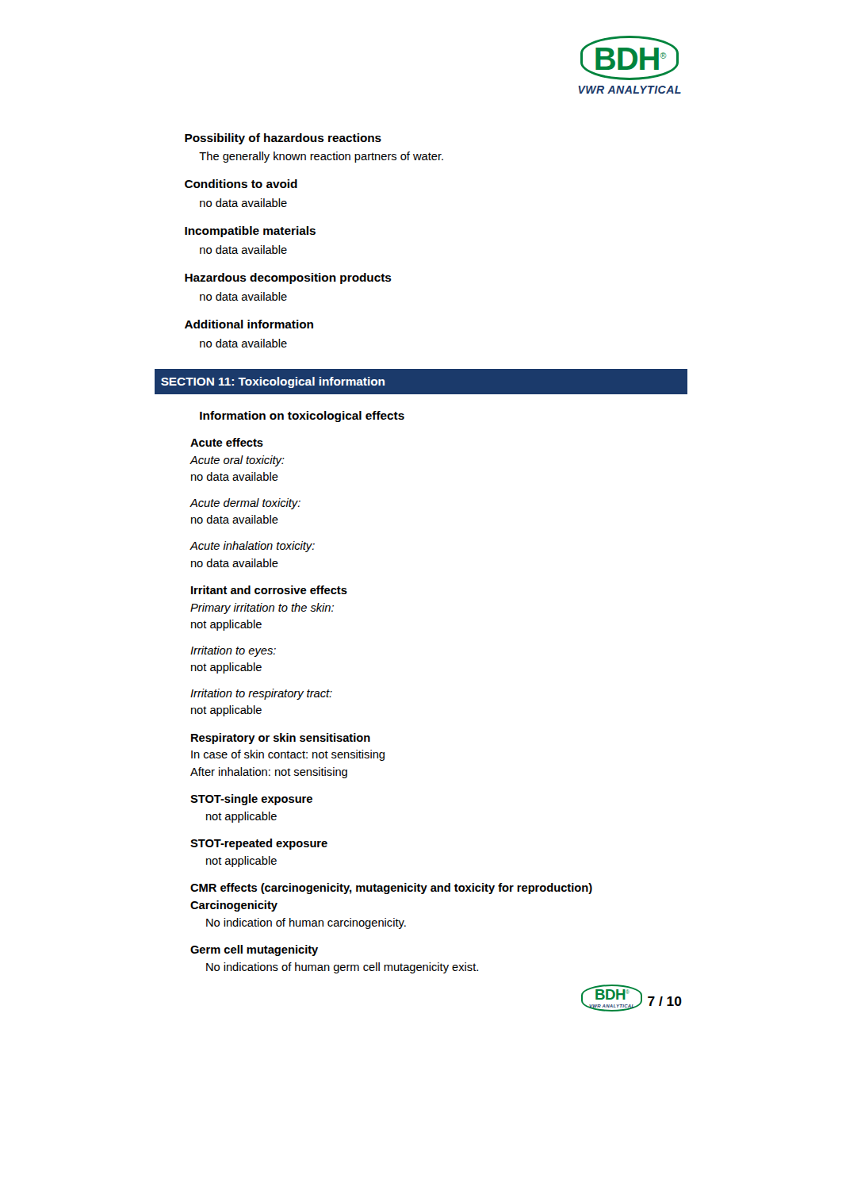BDH®
VWR ANALYTICAL
Possibility of hazardous reactions
The generally known reaction partners of water.
Conditions to avoid
no data available
Incompatible materials
no data available
Hazardous decomposition products
no data available
Additional information
no data available
SECTION 11: Toxicological information
Information on toxicological effects
Acute effects
Acute oral toxicity:
no data available
Acute dermal toxicity:
no data available
Acute inhalation toxicity:
no data available
Irritant and corrosive effects
Primary irritation to the skin:
not applicable
Irritation to eyes:
not applicable
Irritation to respiratory tract:
not applicable
Respiratory or skin sensitisation
In case of skin contact: not sensitising
After inhalation: not sensitising
STOT-single exposure
not applicable
STOT-repeated exposure
not applicable
CMR effects (carcinogenicity, mutagenicity and toxicity for reproduction)
Carcinogenicity
No indication of human carcinogenicity.
Germ cell mutagenicity
No indications of human germ cell mutagenicity exist.
BDH®
VWR ANALYTICAL
7 / 10